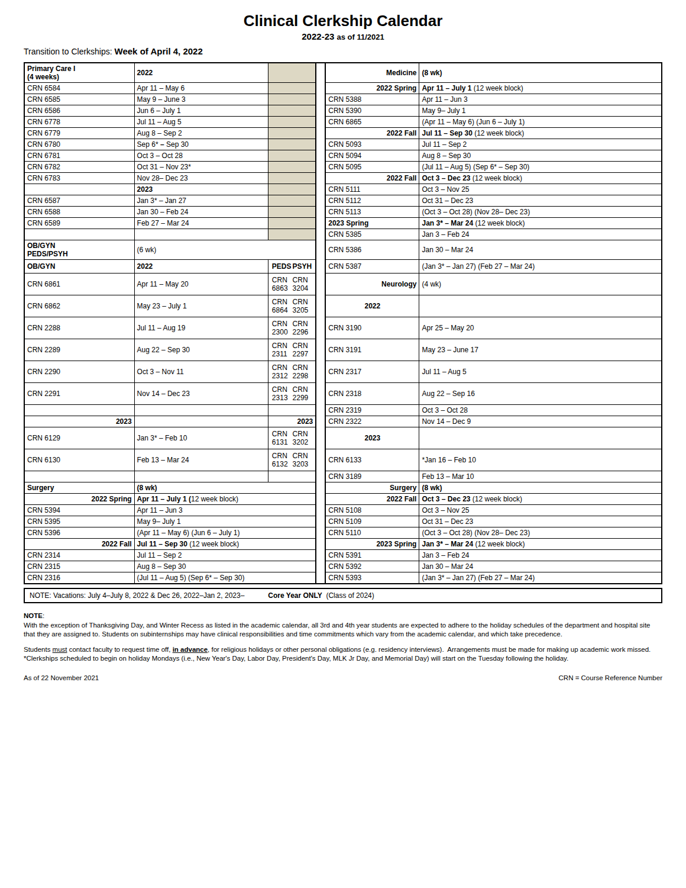Clinical Clerkship Calendar
2022-23 as of 11/2021
Transition to Clerkships: Week of April 4, 2022
| Primary Care I (4 weeks) | 2022 | | | Medicine | (8 wk) |
| CRN 6584 | Apr 11 – May 6 | | | 2022 Spring | Apr 11 – July 1 (12 week block) |
| CRN 6585 | May 9 – June 3 | | | CRN 5388 | Apr 11 – Jun 3 |
| CRN 6586 | Jun 6 – July 1 | | | CRN 5390 | May 9– July 1 |
| CRN 6778 | Jul 11 – Aug 5 | | | CRN 6865 | (Apr 11 – May 6) (Jun 6 – July 1) |
| CRN 6779 | Aug 8 – Sep 2 | | | 2022 Fall | Jul 11 – Sep 30 (12 week block) |
| CRN 6780 | Sep 6* – Sep 30 | | | CRN 5093 | Jul 11 – Sep 2 |
| CRN 6781 | Oct 3 – Oct 28 | | | CRN 5094 | Aug 8 – Sep 30 |
| CRN 6782 | Oct 31 – Nov 23* | | | CRN 5095 | (Jul 11 – Aug 5) (Sep 6* – Sep 30) |
| CRN 6783 | Nov 28– Dec 23 | | | 2022 Fall | Oct 3 – Dec 23 (12 week block) |
| | 2023 | | | CRN 5111 | Oct 3 – Nov 25 |
| CRN 6587 | Jan 3* – Jan 27 | | | CRN 5112 | Oct 31 – Dec 23 |
| CRN 6588 | Jan 30 – Feb 24 | | | CRN 5113 | (Oct 3 – Oct 28) (Nov 28– Dec 23) |
| CRN 6589 | Feb 27 – Mar 24 | | | 2023 Spring | Jan 3* – Mar 24 (12 week block) |
| | | | | CRN 5385 | Jan 3 – Feb 24 |
| OB/GYN PEDS/PSYH | (6 wk) | | CRN 5386 | Jan 30 – Mar 24 |
| OB/GYN | 2022 | / PEDS / PSYH / | | CRN 5387 | (Jan 3* – Jan 27) (Feb 27 – Mar 24) |
| CRN 6861 | Apr 11 – May 20 | / CRN 6863 / CRN 3204 / | | Neurology | (4 wk) |
| CRN 6862 | May 23 – July 1 | / CRN 6864 / CRN 3205 / | | 2022 | |
| CRN 2288 | Jul 11 – Aug 19 | / CRN 2300 / CRN 2296 / | | CRN 3190 | Apr 25 – May 20 |
| CRN 2289 | Aug 22 – Sep 30 | / CRN 2311 / CRN 2297 / | | CRN 3191 | May 23 – June 17 |
| CRN 2290 | Oct 3 – Nov 11 | / CRN 2312 / CRN 2298 / | | CRN 2317 | Jul 11 – Aug 5 |
| CRN 2291 | Nov 14 – Dec 23 | / CRN 2313 / CRN 2299 / | | CRN 2318 | Aug 22 – Sep 16 |
| | | | | CRN 2319 | Oct 3 – Oct 28 |
| 2023 | | 2023 | | CRN 2322 | Nov 14 – Dec 9 |
| CRN 6129 | Jan 3* – Feb 10 | / CRN 6131 / CRN 3202 / | | 2023 | |
| CRN 6130 | Feb 13 – Mar 24 | / CRN 6132 / CRN 3203 / | | CRN 6133 | *Jan 16 – Feb 10 |
| | | | | CRN 3189 | Feb 13 – Mar 10 |
| Surgery | (8 wk) | | Surgery | (8 wk) |
| 2022 Spring | Apr 11 – July 1 ( 12 week block) | | 2022 Fall | Oct 3 – Dec 23 (12 week block) |
| CRN 5394 | Apr 11 – Jun 3 | | CRN 5108 | Oct 3 – Nov 25 |
| CRN 5395 | May 9– July 1 | | CRN 5109 | Oct 31 – Dec 23 |
| CRN 5396 | (Apr 11 – May 6) (Jun 6 – July 1) | | CRN 5110 | (Oct 3 – Oct 28) (Nov 28– Dec 23) |
| 2022 Fall | Jul 11 – Sep 30 (12 week block) | | 2023 Spring | Jan 3* – Mar 24 (12 week block) |
| CRN 2314 | Jul 11 – Sep 2 | | CRN 5391 | Jan 3 – Feb 24 |
| CRN 2315 | Aug 8 – Sep 30 | | CRN 5392 | Jan 30 – Mar 24 |
| CRN 2316 | (Jul 11 – Aug 5) (Sep 6* – Sep 30) | | CRN 5393 | (Jan 3* – Jan 27) (Feb 27 – Mar 24) |
NOTE: Vacations: July 4–July 8, 2022 & Dec 26, 2022–Jan 2, 2023– Core Year ONLY (Class of 2024)
NOTE:
With the exception of Thanksgiving Day, and Winter Recess as listed in the academic calendar, all 3rd and 4th year students are expected to adhere to the holiday schedules of the department and hospital site that they are assigned to. Students on subinternships may have clinical responsibilities and time commitments which vary from the academic calendar, and which take precedence.
Students must contact faculty to request time off, in advance, for religious holidays or other personal obligations (e.g. residency interviews). Arrangements must be made for making up academic work missed.
*Clerkships scheduled to begin on holiday Mondays (i.e., New Year's Day, Labor Day, President's Day, MLK Jr Day, and Memorial Day) will start on the Tuesday following the holiday.
As of 22 November 2021 CRN = Course Reference Number